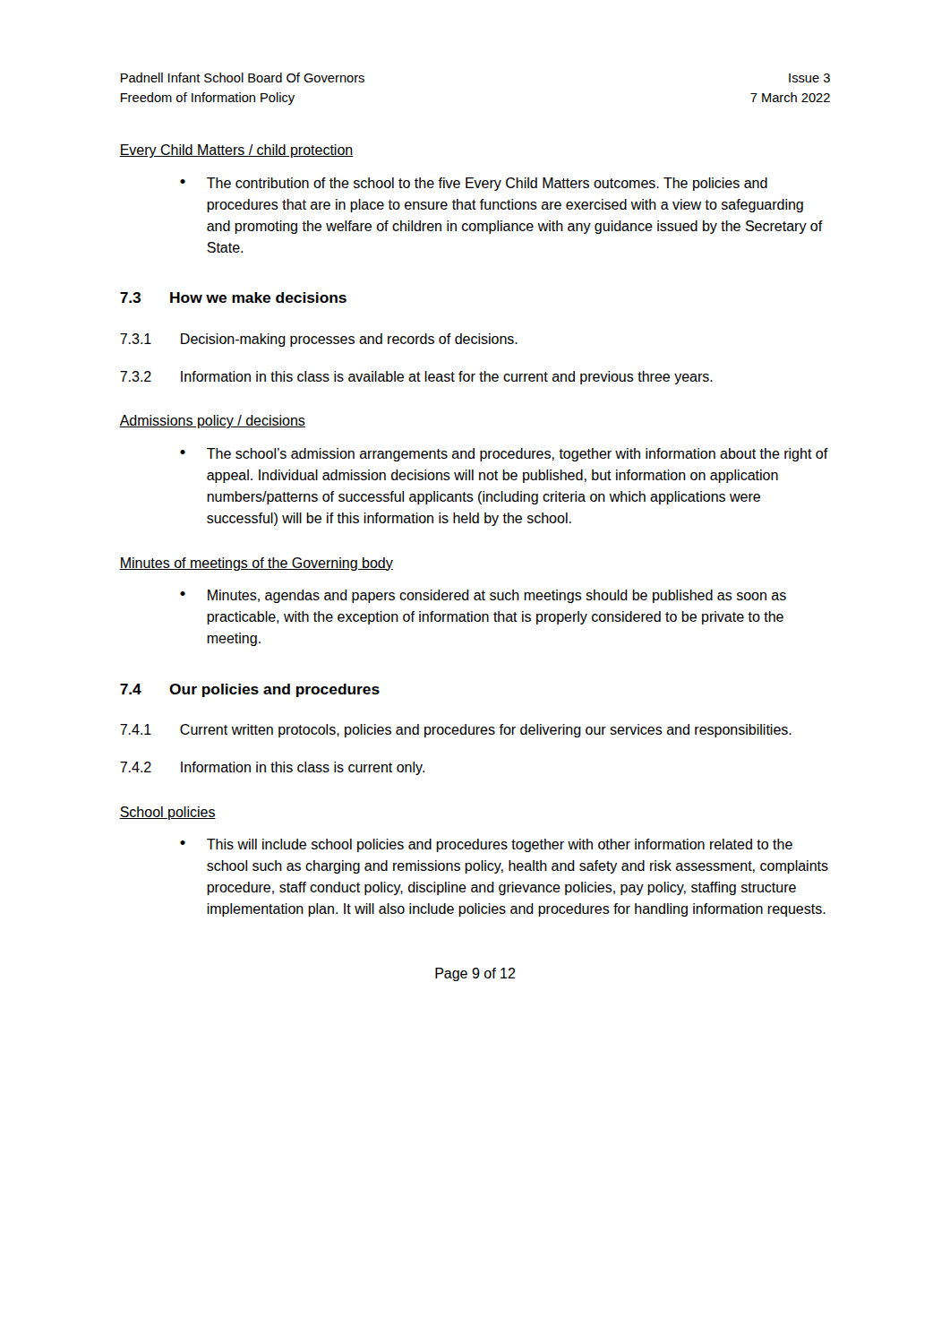Padnell Infant School Board Of Governors
Freedom of Information Policy
Issue 3
7 March 2022
Every Child Matters / child protection
• The contribution of the school to the five Every Child Matters outcomes. The policies and procedures that are in place to ensure that functions are exercised with a view to safeguarding and promoting the welfare of children in compliance with any guidance issued by the Secretary of State.
7.3 How we make decisions
7.3.1 Decision-making processes and records of decisions.
7.3.2 Information in this class is available at least for the current and previous three years.
Admissions policy / decisions
• The school’s admission arrangements and procedures, together with information about the right of appeal. Individual admission decisions will not be published, but information on application numbers/patterns of successful applicants (including criteria on which applications were successful) will be if this information is held by the school.
Minutes of meetings of the Governing body
• Minutes, agendas and papers considered at such meetings should be published as soon as practicable, with the exception of information that is properly considered to be private to the meeting.
7.4 Our policies and procedures
7.4.1 Current written protocols, policies and procedures for delivering our services and responsibilities.
7.4.2 Information in this class is current only.
School policies
• This will include school policies and procedures together with other information related to the school such as charging and remissions policy, health and safety and risk assessment, complaints procedure, staff conduct policy, discipline and grievance policies, pay policy, staffing structure implementation plan. It will also include policies and procedures for handling information requests.
Page 9 of 12